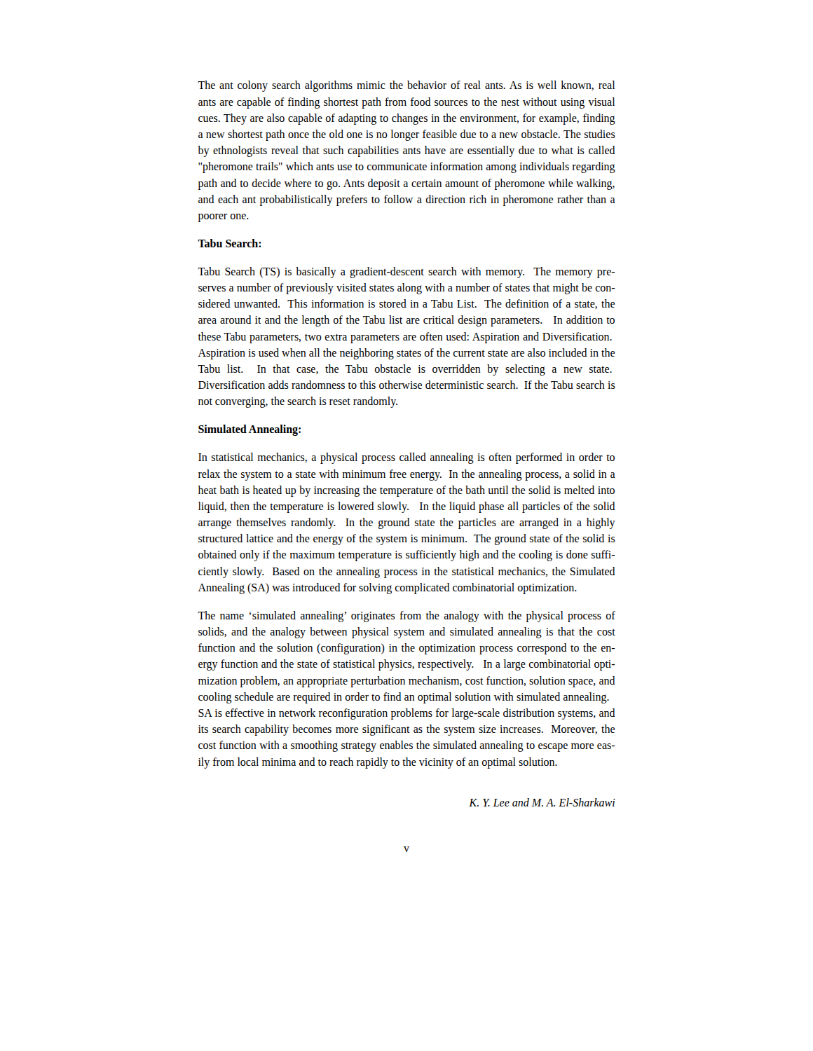The ant colony search algorithms mimic the behavior of real ants. As is well known, real ants are capable of finding shortest path from food sources to the nest without using visual cues. They are also capable of adapting to changes in the environment, for example, finding a new shortest path once the old one is no longer feasible due to a new obstacle. The studies by ethnologists reveal that such capabilities ants have are essentially due to what is called "pheromone trails" which ants use to communicate information among individuals regarding path and to decide where to go. Ants deposit a certain amount of pheromone while walking, and each ant probabilistically prefers to follow a direction rich in pheromone rather than a poorer one.
Tabu Search:
Tabu Search (TS) is basically a gradient-descent search with memory. The memory preserves a number of previously visited states along with a number of states that might be considered unwanted. This information is stored in a Tabu List. The definition of a state, the area around it and the length of the Tabu list are critical design parameters. In addition to these Tabu parameters, two extra parameters are often used: Aspiration and Diversification. Aspiration is used when all the neighboring states of the current state are also included in the Tabu list. In that case, the Tabu obstacle is overridden by selecting a new state. Diversification adds randomness to this otherwise deterministic search. If the Tabu search is not converging, the search is reset randomly.
Simulated Annealing:
In statistical mechanics, a physical process called annealing is often performed in order to relax the system to a state with minimum free energy. In the annealing process, a solid in a heat bath is heated up by increasing the temperature of the bath until the solid is melted into liquid, then the temperature is lowered slowly. In the liquid phase all particles of the solid arrange themselves randomly. In the ground state the particles are arranged in a highly structured lattice and the energy of the system is minimum. The ground state of the solid is obtained only if the maximum temperature is sufficiently high and the cooling is done sufficiently slowly. Based on the annealing process in the statistical mechanics, the Simulated Annealing (SA) was introduced for solving complicated combinatorial optimization.
The name ‘simulated annealing’ originates from the analogy with the physical process of solids, and the analogy between physical system and simulated annealing is that the cost function and the solution (configuration) in the optimization process correspond to the energy function and the state of statistical physics, respectively. In a large combinatorial optimization problem, an appropriate perturbation mechanism, cost function, solution space, and cooling schedule are required in order to find an optimal solution with simulated annealing. SA is effective in network reconfiguration problems for large-scale distribution systems, and its search capability becomes more significant as the system size increases. Moreover, the cost function with a smoothing strategy enables the simulated annealing to escape more easily from local minima and to reach rapidly to the vicinity of an optimal solution.
K. Y. Lee and M. A. El-Sharkawi
v